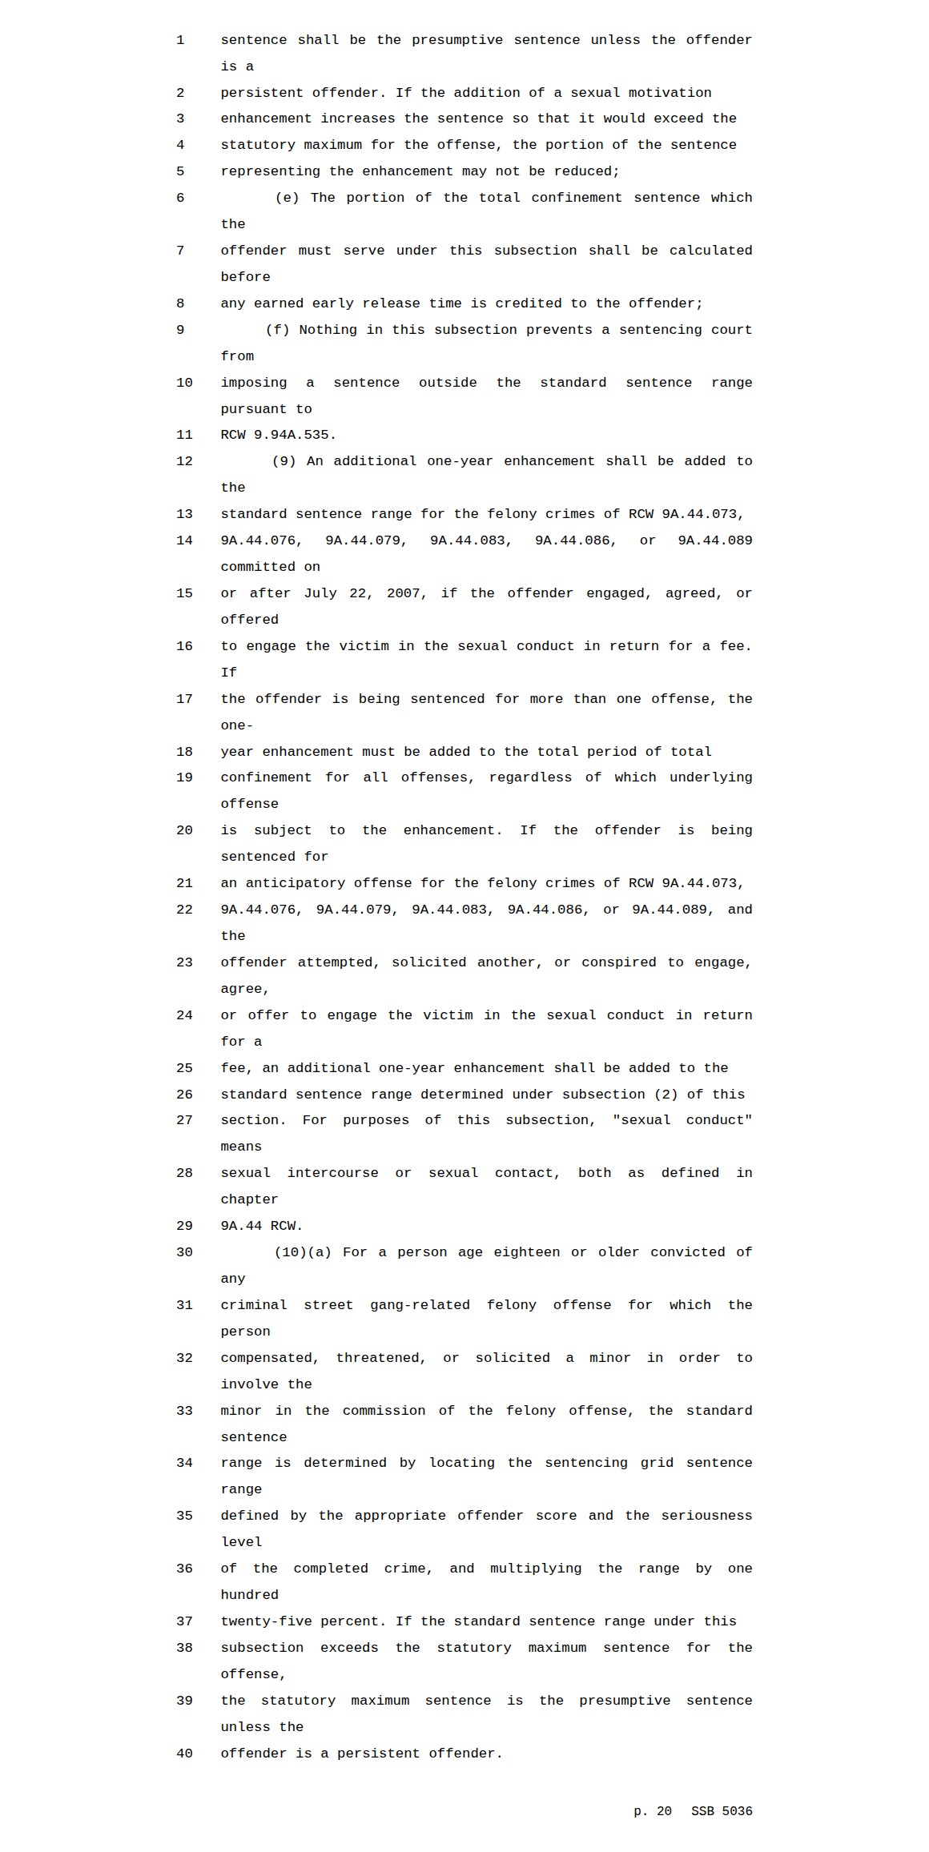sentence shall be the presumptive sentence unless the offender is a
persistent offender. If the addition of a sexual motivation
enhancement increases the sentence so that it would exceed the
statutory maximum for the offense, the portion of the sentence
representing the enhancement may not be reduced;
(e) The portion of the total confinement sentence which the
offender must serve under this subsection shall be calculated before
any earned early release time is credited to the offender;
(f) Nothing in this subsection prevents a sentencing court from
imposing a sentence outside the standard sentence range pursuant to
RCW 9.94A.535.
(9) An additional one-year enhancement shall be added to the
standard sentence range for the felony crimes of RCW 9A.44.073,
9A.44.076, 9A.44.079, 9A.44.083, 9A.44.086, or 9A.44.089 committed on
or after July 22, 2007, if the offender engaged, agreed, or offered
to engage the victim in the sexual conduct in return for a fee. If
the offender is being sentenced for more than one offense, the one-
year enhancement must be added to the total period of total
confinement for all offenses, regardless of which underlying offense
is subject to the enhancement. If the offender is being sentenced for
an anticipatory offense for the felony crimes of RCW 9A.44.073,
9A.44.076, 9A.44.079, 9A.44.083, 9A.44.086, or 9A.44.089, and the
offender attempted, solicited another, or conspired to engage, agree,
or offer to engage the victim in the sexual conduct in return for a
fee, an additional one-year enhancement shall be added to the
standard sentence range determined under subsection (2) of this
section. For purposes of this subsection, "sexual conduct" means
sexual intercourse or sexual contact, both as defined in chapter
9A.44 RCW.
(10)(a) For a person age eighteen or older convicted of any
criminal street gang-related felony offense for which the person
compensated, threatened, or solicited a minor in order to involve the
minor in the commission of the felony offense, the standard sentence
range is determined by locating the sentencing grid sentence range
defined by the appropriate offender score and the seriousness level
of the completed crime, and multiplying the range by one hundred
twenty-five percent. If the standard sentence range under this
subsection exceeds the statutory maximum sentence for the offense,
the statutory maximum sentence is the presumptive sentence unless the
offender is a persistent offender.
p. 20 SSB 5036